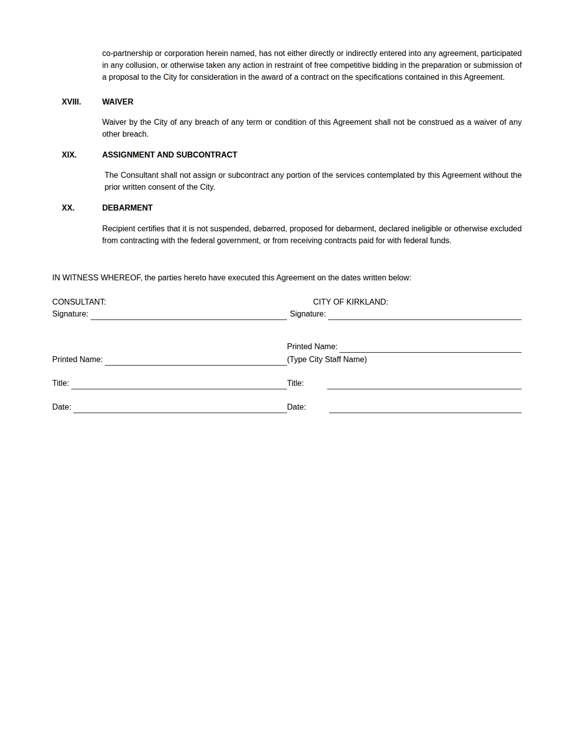co-partnership or corporation herein named, has not either directly or indirectly entered into any agreement, participated in any collusion, or otherwise taken any action in restraint of free competitive bidding in the preparation or submission of a proposal to the City for consideration in the award of a contract on the specifications contained in this Agreement.
XVIII. WAIVER
Waiver by the City of any breach of any term or condition of this Agreement shall not be construed as a waiver of any other breach.
XIX. ASSIGNMENT AND SUBCONTRACT
The Consultant shall not assign or subcontract any portion of the services contemplated by this Agreement without the prior written consent of the City.
XX. DEBARMENT
Recipient certifies that it is not suspended, debarred, proposed for debarment, declared ineligible or otherwise excluded from contracting with the federal government, or from receiving contracts paid for with federal funds.
IN WITNESS WHEREOF, the parties hereto have executed this Agreement on the dates written below:
| CONSULTANT: | CITY OF KIRKLAND: |
| Signature: | Signature: |
| Printed Name: | Printed Name: (Type City Staff Name) |
| Title: | Title: |
| Date: | Date: |